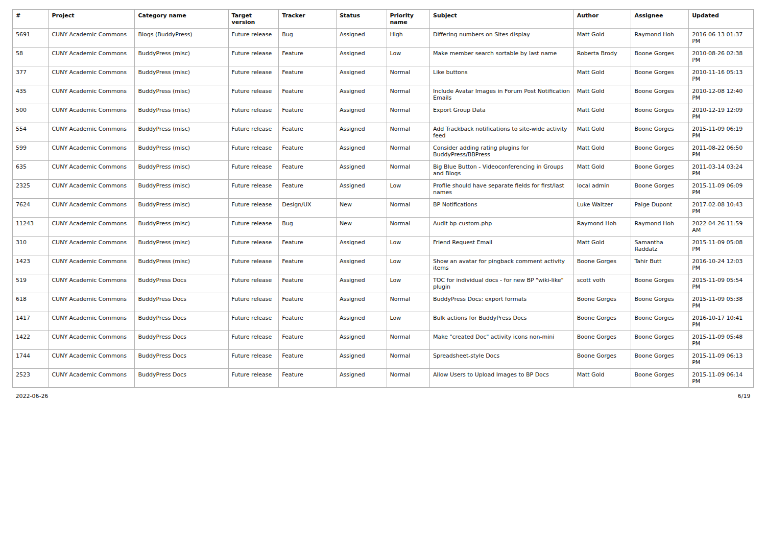| # | Project | Category name | Target version | Tracker | Status | Priority name | Subject | Author | Assignee | Updated |
| --- | --- | --- | --- | --- | --- | --- | --- | --- | --- | --- |
| 5691 | CUNY Academic Commons | Blogs (BuddyPress) | Future release | Bug | Assigned | High | Differing numbers on Sites display | Matt Gold | Raymond Hoh | 2016-06-13 01:37 PM |
| 58 | CUNY Academic Commons | BuddyPress (misc) | Future release | Feature | Assigned | Low | Make member search sortable by last name | Roberta Brody | Boone Gorges | 2010-08-26 02:38 PM |
| 377 | CUNY Academic Commons | BuddyPress (misc) | Future release | Feature | Assigned | Normal | Like buttons | Matt Gold | Boone Gorges | 2010-11-16 05:13 PM |
| 435 | CUNY Academic Commons | BuddyPress (misc) | Future release | Feature | Assigned | Normal | Include Avatar Images in Forum Post Notification Emails | Matt Gold | Boone Gorges | 2010-12-08 12:40 PM |
| 500 | CUNY Academic Commons | BuddyPress (misc) | Future release | Feature | Assigned | Normal | Export Group Data | Matt Gold | Boone Gorges | 2010-12-19 12:09 PM |
| 554 | CUNY Academic Commons | BuddyPress (misc) | Future release | Feature | Assigned | Normal | Add Trackback notifications to site-wide activity feed | Matt Gold | Boone Gorges | 2015-11-09 06:19 PM |
| 599 | CUNY Academic Commons | BuddyPress (misc) | Future release | Feature | Assigned | Normal | Consider adding rating plugins for BuddyPress/BBPress | Matt Gold | Boone Gorges | 2011-08-22 06:50 PM |
| 635 | CUNY Academic Commons | BuddyPress (misc) | Future release | Feature | Assigned | Normal | Big Blue Button - Videoconferencing in Groups and Blogs | Matt Gold | Boone Gorges | 2011-03-14 03:24 PM |
| 2325 | CUNY Academic Commons | BuddyPress (misc) | Future release | Feature | Assigned | Low | Profile should have separate fields for first/last names | local admin | Boone Gorges | 2015-11-09 06:09 PM |
| 7624 | CUNY Academic Commons | BuddyPress (misc) | Future release | Design/UX | New | Normal | BP Notifications | Luke Waltzer | Paige Dupont | 2017-02-08 10:43 PM |
| 11243 | CUNY Academic Commons | BuddyPress (misc) | Future release | Bug | New | Normal | Audit bp-custom.php | Raymond Hoh | Raymond Hoh | 2022-04-26 11:59 AM |
| 310 | CUNY Academic Commons | BuddyPress (misc) | Future release | Feature | Assigned | Low | Friend Request Email | Matt Gold | Samantha Raddatz | 2015-11-09 05:08 PM |
| 1423 | CUNY Academic Commons | BuddyPress (misc) | Future release | Feature | Assigned | Low | Show an avatar for pingback comment activity items | Boone Gorges | Tahir Butt | 2016-10-24 12:03 PM |
| 519 | CUNY Academic Commons | BuddyPress Docs | Future release | Feature | Assigned | Low | TOC for individual docs - for new BP "wiki-like" plugin | scott voth | Boone Gorges | 2015-11-09 05:54 PM |
| 618 | CUNY Academic Commons | BuddyPress Docs | Future release | Feature | Assigned | Normal | BuddyPress Docs: export formats | Boone Gorges | Boone Gorges | 2015-11-09 05:38 PM |
| 1417 | CUNY Academic Commons | BuddyPress Docs | Future release | Feature | Assigned | Low | Bulk actions for BuddyPress Docs | Boone Gorges | Boone Gorges | 2016-10-17 10:41 PM |
| 1422 | CUNY Academic Commons | BuddyPress Docs | Future release | Feature | Assigned | Normal | Make "created Doc" activity icons non-mini | Boone Gorges | Boone Gorges | 2015-11-09 05:48 PM |
| 1744 | CUNY Academic Commons | BuddyPress Docs | Future release | Feature | Assigned | Normal | Spreadsheet-style Docs | Boone Gorges | Boone Gorges | 2015-11-09 06:13 PM |
| 2523 | CUNY Academic Commons | BuddyPress Docs | Future release | Feature | Assigned | Normal | Allow Users to Upload Images to BP Docs | Matt Gold | Boone Gorges | 2015-11-09 06:14 PM |
| 2022-06-26 | 6/19 |